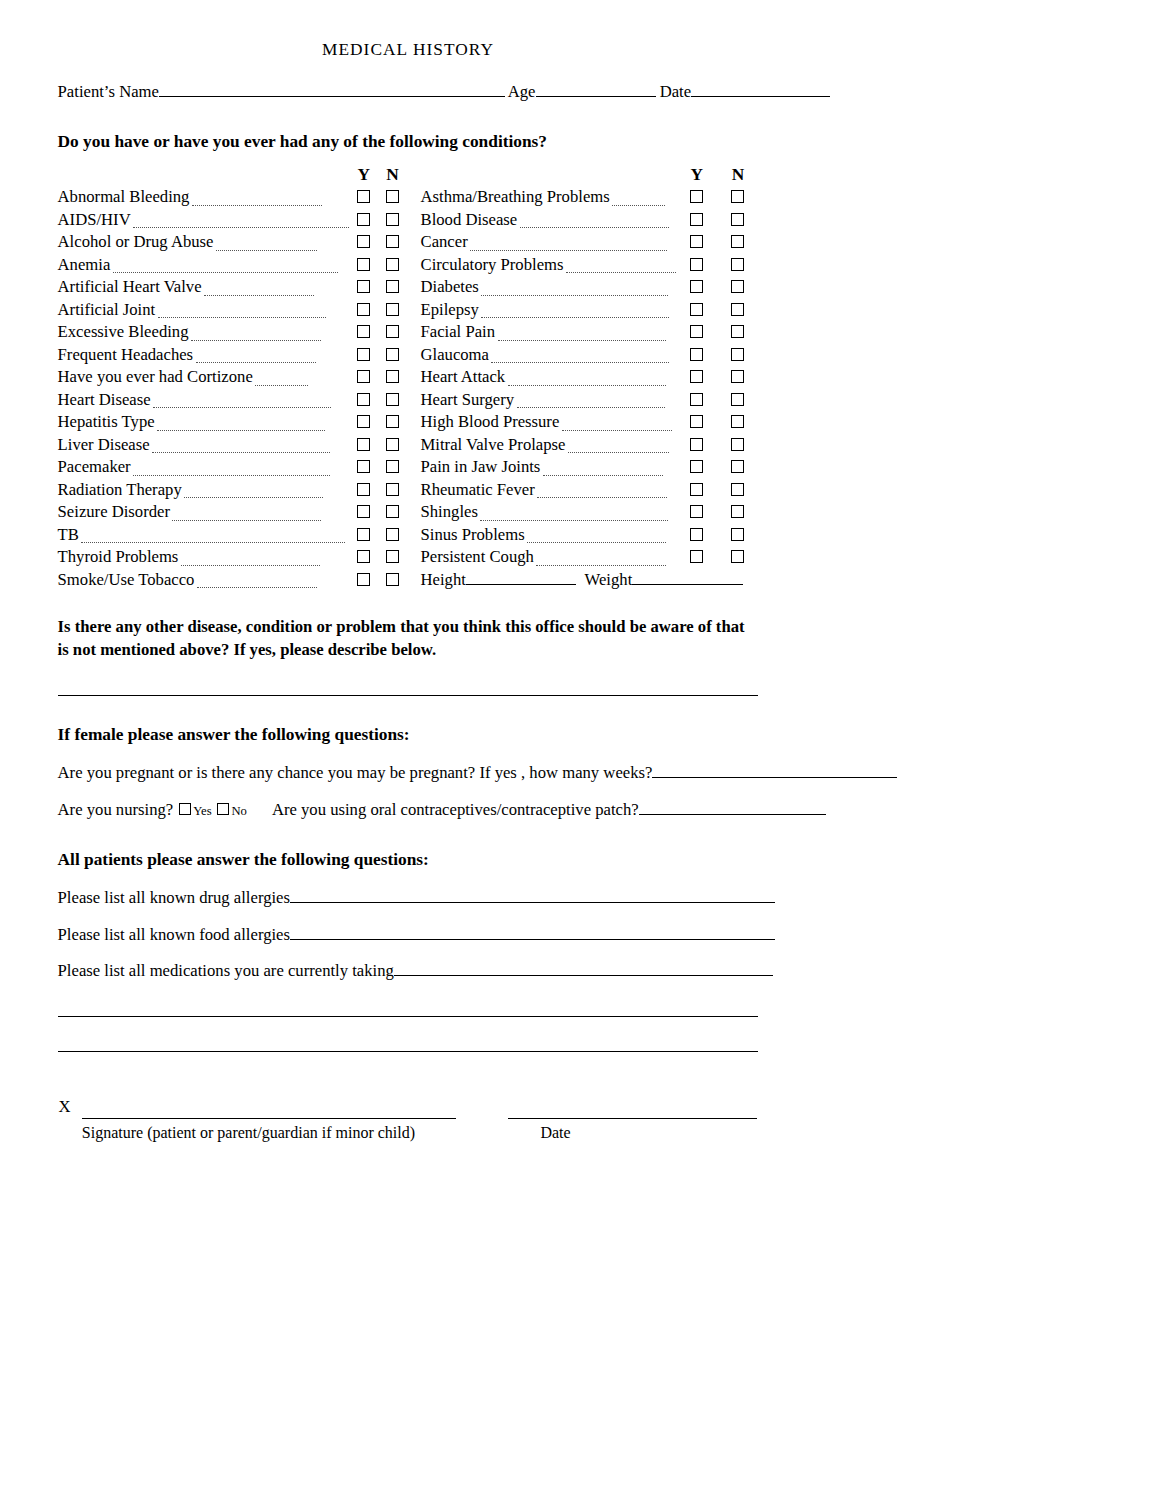MEDICAL HISTORY
Patient’s Name Age Date
Do you have or have you ever had any of the following conditions?
| | Y | N | | | Y | N |
| Abnormal Bleeding | | | | Asthma/Breathing Problems | | |
| AIDS/HIV | | | | Blood Disease | | |
| Alcohol or Drug Abuse | | | | Cancer | | |
| Anemia | | | | Circulatory Problems | | |
| Artificial Heart Valve | | | | Diabetes | | |
| Artificial Joint | | | | Epilepsy | | |
| Excessive Bleeding | | | | Facial Pain | | |
| Frequent Headaches | | | | Glaucoma | | |
| Have you ever had Cortizone | | | | Heart Attack | | |
| Heart Disease | | | | Heart Surgery | | |
| Hepatitis Type | | | | High Blood Pressure | | |
| Liver Disease | | | | Mitral Valve Prolapse | | |
| Pacemaker | | | | Pain in Jaw Joints | | |
| Radiation Therapy | | | | Rheumatic Fever | | |
| Seizure Disorder | | | | Shingles | | |
| TB | | | | Sinus Problems | | |
| Thyroid Problems | | | | Persistent Cough | | |
| Smoke/Use Tobacco | | | | Height Weight |
Is there any other disease, condition or problem that you think this office should be aware of that is not mentioned above? If yes, please describe below.
If female please answer the following questions:
Are you pregnant or is there any chance you may be pregnant? If yes , how many weeks?
Are you nursing? Yes No Are you using oral contraceptives/contraceptive patch?
All patients please answer the following questions:
Please list all known drug allergies
Please list all known food allergies
Please list all medications you are currently taking
| X | | | |
| | Signature (patient or parent/guardian if minor child) | | Date |